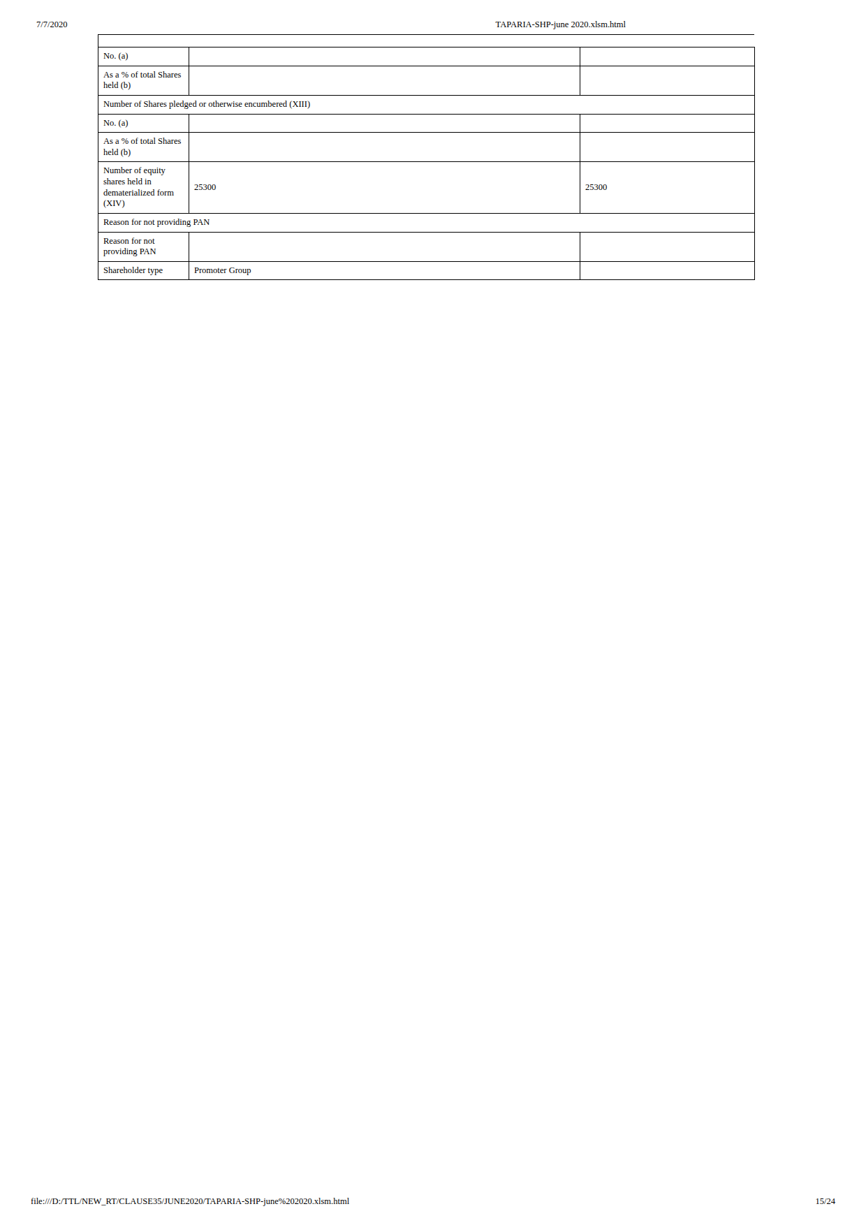7/7/2020
TAPARIA-SHP-june 2020.xlsm.html
| No. (a) | | |
| As a % of total Shares held (b) | | |
| Number of Shares pledged or otherwise encumbered (XIII) |
| No. (a) | | |
| As a % of total Shares held (b) | | |
| Number of equity shares held in dematerialized form (XIV) | 25300 | 25300 |
| Reason for not providing PAN |
| Reason for not providing PAN | | |
| Shareholder type | Promoter Group | |
file:///D:/TTL/NEW_RT/CLAUSE35/JUNE2020/TAPARIA-SHP-june%202020.xlsm.html
15/24